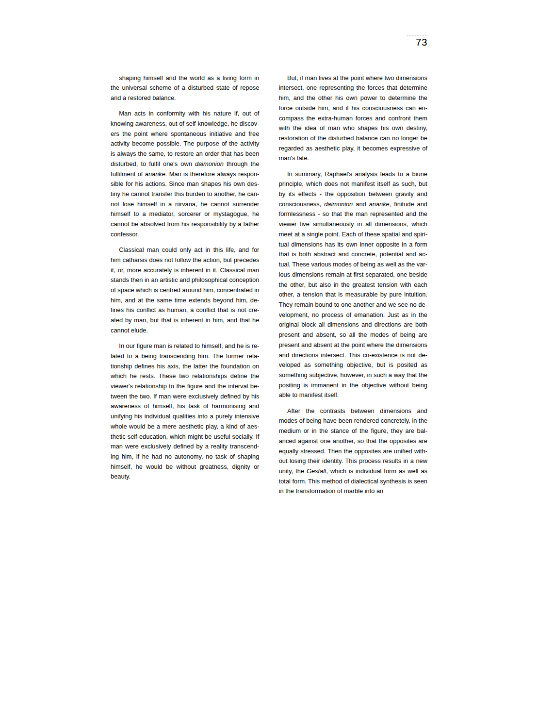73
shaping himself and the world as a living form in the universal scheme of a disturbed state of repose and a restored balance.
Man acts in conformity with his nature if, out of knowing awareness, out of self-knowledge, he discovers the point where spontaneous initiative and free activity become possible. The purpose of the activity is always the same, to restore an order that has been disturbed, to fulfil one's own daimonion through the fulfilment of ananke. Man is therefore always responsible for his actions. Since man shapes his own destiny he cannot transfer this burden to another, he cannot lose himself in a nirvana, he cannot surrender himself to a mediator, sorcerer or mystagogue, he cannot be absolved from his responsibility by a father confessor.
Classical man could only act in this life, and for him catharsis does not follow the action, but precedes it, or, more accurately is inherent in it. Classical man stands then in an artistic and philosophical conception of space which is centred around him, concentrated in him, and at the same time extends beyond him, defines his conflict as human, a conflict that is not created by man, but that is inherent in him, and that he cannot elude.
In our figure man is related to himself, and he is related to a being transcending him. The former relationship defines his axis, the latter the foundation on which he rests. These two relationships define the viewer's relationship to the figure and the interval between the two. If man were exclusively defined by his awareness of himself, his task of harmonising and unifying his individual qualities into a purely intensive whole would be a mere aesthetic play, a kind of aesthetic self-education, which might be useful socially. If man were exclusively defined by a reality transcending him, if he had no autonomy, no task of shaping himself, he would be without greatness, dignity or beauty.
But, if man lives at the point where two dimensions intersect, one representing the forces that determine him, and the other his own power to determine the force outside him, and if his consciousness can encompass the extra-human forces and confront them with the idea of man who shapes his own destiny, restoration of the disturbed balance can no longer be regarded as aesthetic play, it becomes expressive of man's fate.
In summary, Raphael's analysis leads to a biune principle, which does not manifest itself as such, but by its effects - the opposition between gravity and consciousness, daimonion and ananke, finitude and formlessness - so that the man represented and the viewer live simultaneously in all dimensions, which meet at a single point. Each of these spatial and spiritual dimensions has its own inner opposite in a form that is both abstract and concrete, potential and actual. These various modes of being as well as the various dimensions remain at first separated, one beside the other, but also in the greatest tension with each other, a tension that is measurable by pure intuition. They remain bound to one another and we see no development, no process of emanation. Just as in the original block all dimensions and directions are both present and absent, so all the modes of being are present and absent at the point where the dimensions and directions intersect. This co-existence is not developed as something objective, but is posited as something subjective, however, in such a way that the positing is immanent in the objective without being able to manifest itself.
After the contrasts between dimensions and modes of being have been rendered concretely, in the medium or in the stance of the figure, they are balanced against one another, so that the opposites are equally stressed. Then the opposites are unified without losing their identity. This process results in a new unity, the Gestalt, which is individual form as well as total form. This method of dialectical synthesis is seen in the transformation of marble into an